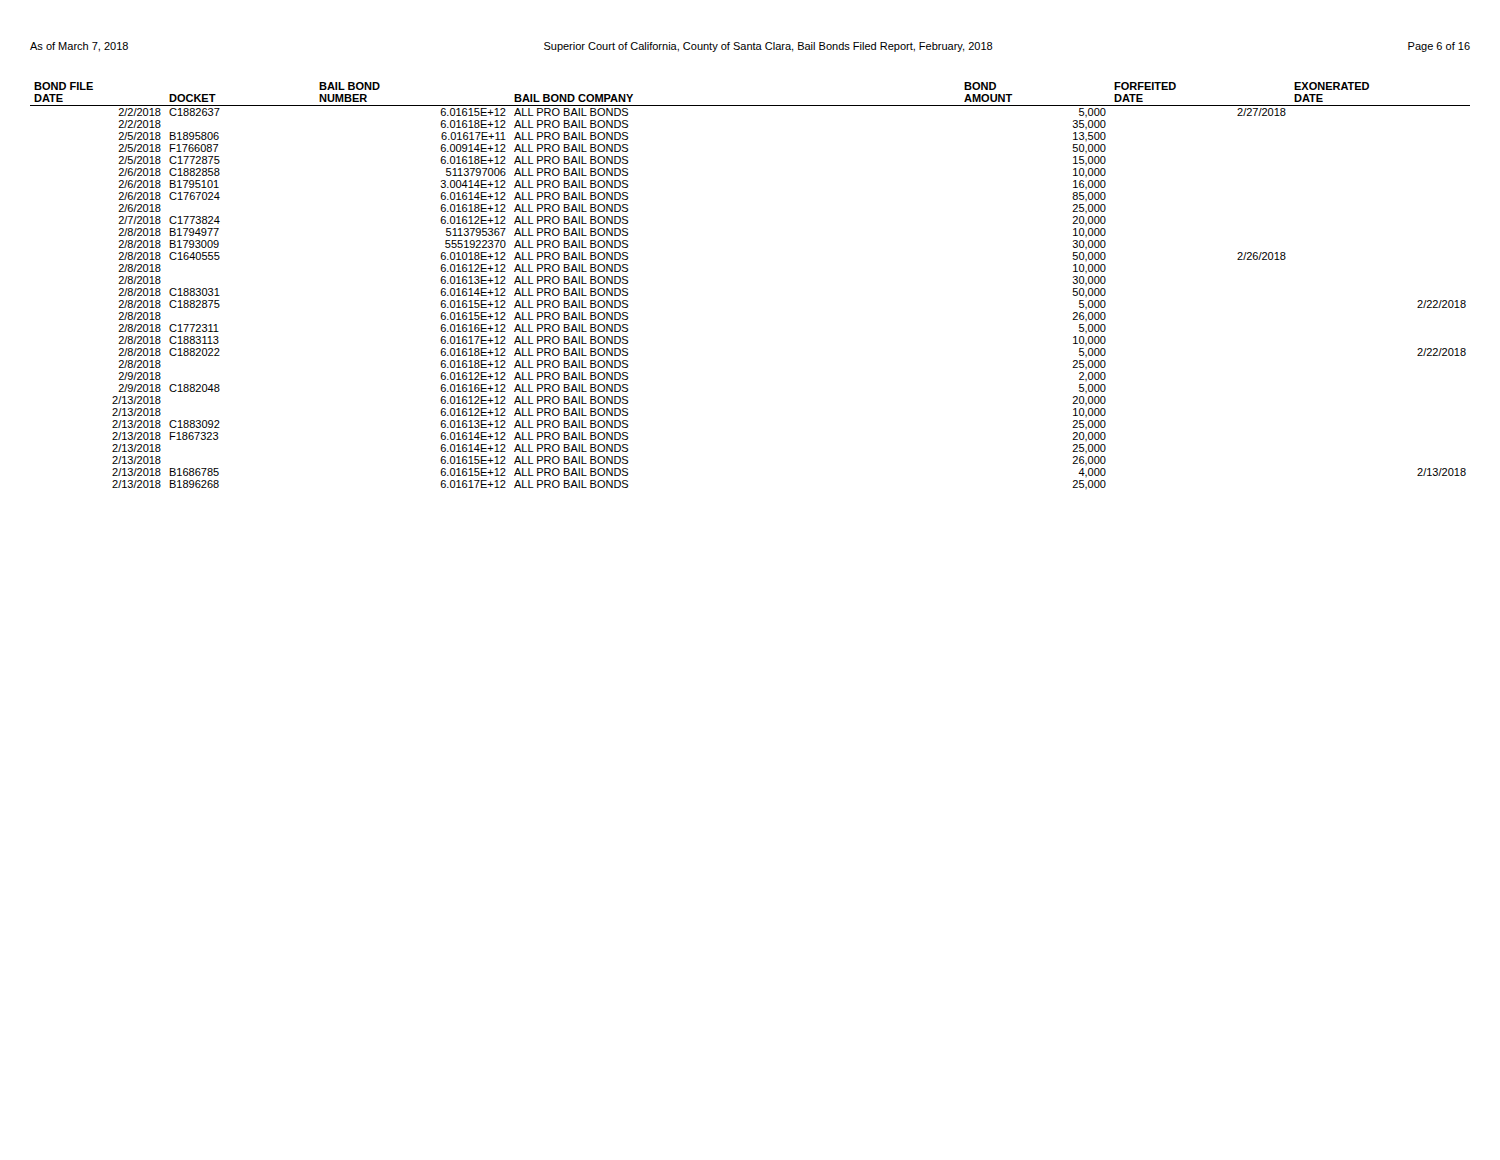As of March 7, 2018
Superior Court of California, County of Santa Clara, Bail Bonds Filed Report, February, 2018
Page 6 of 16
| BOND FILE | | BAIL BOND | | BOND | FORFEITED | EXONERATED |
| --- | --- | --- | --- | --- | --- | --- |
| DATE | DOCKET | NUMBER | BAIL BOND COMPANY | AMOUNT | DATE | DATE |
| 2/2/2018 | C1882637 | 6.01615E+12 | ALL PRO BAIL BONDS | 5,000 | 2/27/2018 | |
| 2/2/2018 | | 6.01618E+12 | ALL PRO BAIL BONDS | 35,000 | | |
| 2/5/2018 | B1895806 | 6.01617E+11 | ALL PRO BAIL BONDS | 13,500 | | |
| 2/5/2018 | F1766087 | 6.00914E+12 | ALL PRO BAIL BONDS | 50,000 | | |
| 2/5/2018 | C1772875 | 6.01618E+12 | ALL PRO BAIL BONDS | 15,000 | | |
| 2/6/2018 | C1882858 | 5113797006 | ALL PRO BAIL BONDS | 10,000 | | |
| 2/6/2018 | B1795101 | 3.00414E+12 | ALL PRO BAIL BONDS | 16,000 | | |
| 2/6/2018 | C1767024 | 6.01614E+12 | ALL PRO BAIL BONDS | 85,000 | | |
| 2/6/2018 | | 6.01618E+12 | ALL PRO BAIL BONDS | 25,000 | | |
| 2/7/2018 | C1773824 | 6.01612E+12 | ALL PRO BAIL BONDS | 20,000 | | |
| 2/8/2018 | B1794977 | 5113795367 | ALL PRO BAIL BONDS | 10,000 | | |
| 2/8/2018 | B1793009 | 5551922370 | ALL PRO BAIL BONDS | 30,000 | | |
| 2/8/2018 | C1640555 | 6.01018E+12 | ALL PRO BAIL BONDS | 50,000 | 2/26/2018 | |
| 2/8/2018 | | 6.01612E+12 | ALL PRO BAIL BONDS | 10,000 | | |
| 2/8/2018 | | 6.01613E+12 | ALL PRO BAIL BONDS | 30,000 | | |
| 2/8/2018 | C1883031 | 6.01614E+12 | ALL PRO BAIL BONDS | 50,000 | | |
| 2/8/2018 | C1882875 | 6.01615E+12 | ALL PRO BAIL BONDS | 5,000 | | 2/22/2018 |
| 2/8/2018 | | 6.01615E+12 | ALL PRO BAIL BONDS | 26,000 | | |
| 2/8/2018 | C1772311 | 6.01616E+12 | ALL PRO BAIL BONDS | 5,000 | | |
| 2/8/2018 | C1883113 | 6.01617E+12 | ALL PRO BAIL BONDS | 10,000 | | |
| 2/8/2018 | C1882022 | 6.01618E+12 | ALL PRO BAIL BONDS | 5,000 | | 2/22/2018 |
| 2/8/2018 | | 6.01618E+12 | ALL PRO BAIL BONDS | 25,000 | | |
| 2/9/2018 | | 6.01612E+12 | ALL PRO BAIL BONDS | 2,000 | | |
| 2/9/2018 | C1882048 | 6.01616E+12 | ALL PRO BAIL BONDS | 5,000 | | |
| 2/13/2018 | | 6.01612E+12 | ALL PRO BAIL BONDS | 20,000 | | |
| 2/13/2018 | | 6.01612E+12 | ALL PRO BAIL BONDS | 10,000 | | |
| 2/13/2018 | C1883092 | 6.01613E+12 | ALL PRO BAIL BONDS | 25,000 | | |
| 2/13/2018 | F1867323 | 6.01614E+12 | ALL PRO BAIL BONDS | 20,000 | | |
| 2/13/2018 | | 6.01614E+12 | ALL PRO BAIL BONDS | 25,000 | | |
| 2/13/2018 | | 6.01615E+12 | ALL PRO BAIL BONDS | 26,000 | | |
| 2/13/2018 | B1686785 | 6.01615E+12 | ALL PRO BAIL BONDS | 4,000 | | 2/13/2018 |
| 2/13/2018 | B1896268 | 6.01617E+12 | ALL PRO BAIL BONDS | 25,000 | | |